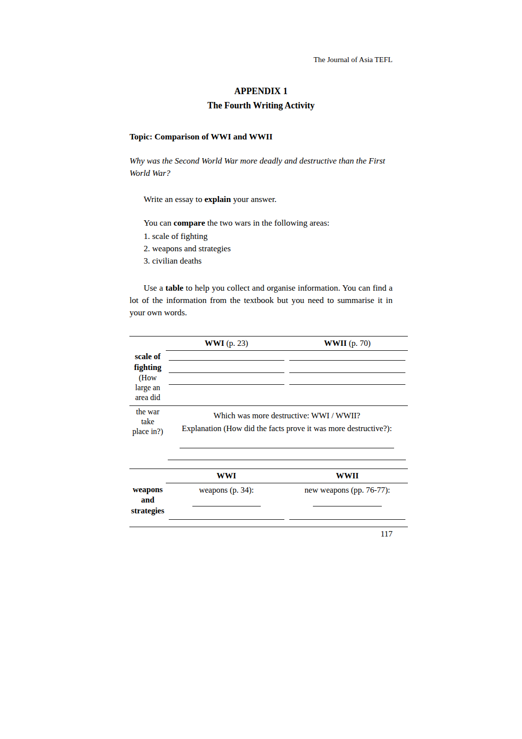The Journal of Asia TEFL
APPENDIX 1
The Fourth Writing Activity
Topic: Comparison of WWI and WWII
Why was the Second World War more deadly and destructive than the First World War?
Write an essay to explain your answer.
You can compare the two wars in the following areas:
1. scale of fighting
2. weapons and strategies
3. civilian deaths
Use a table to help you collect and organise information. You can find a lot of the information from the textbook but you need to summarise it in your own words.
| | WWI (p. 23) | WWII (p. 70) |
| scale of fighting (How large an area did | | |
| the war take place in?) | Which was more destructive: WWI / WWII? Explanation (How did the facts prove it was more destructive?): |
| | WWI | WWII |
| weapons and strategies | weapons (p. 34): | new weapons (pp. 76-77): |
117